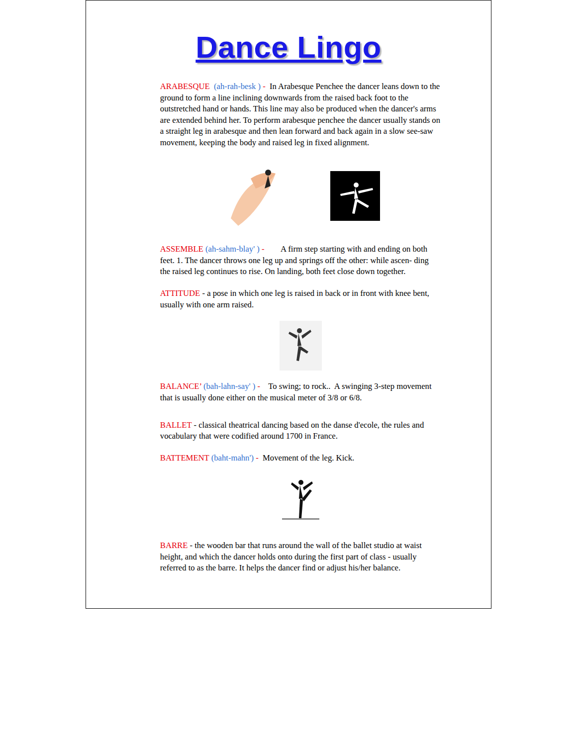Dance Lingo
ARABESQUE (ah-rah-besk ) - In Arabesque Penchee the dancer leans down to the ground to form a line inclining downwards from the raised back foot to the outstretched hand or hands. This line may also be produced when the dancer's arms are extended behind her. To perform arabesque penchee the dancer usually stands on a straight leg in arabesque and then lean forward and back again in a slow see-saw movement, keeping the body and raised leg in fixed alignment.
ASSEMBLE (ah-sahm-blay' ) - A firm step starting with and ending on both feet. 1. The dancer throws one leg up and springs off the other: while ascen- ding the raised leg continues to rise. On landing, both feet close down together.
ATTITUDE - a pose in which one leg is raised in back or in front with knee bent, usually with one arm raised.
BALANCE’ (bah-lahn-say' ) - To swing; to rock.. A swinging 3-step movement that is usually done either on the musical meter of 3/8 or 6/8.
BALLET - classical theatrical dancing based on the danse d'ecole, the rules and vocabulary that were codified around 1700 in France.
BATTEMENT (baht-mahn') - Movement of the leg. Kick.
BARRE - the wooden bar that runs around the wall of the ballet studio at waist height, and which the dancer holds onto during the first part of class - usually referred to as the barre. It helps the dancer find or adjust his/her balance.